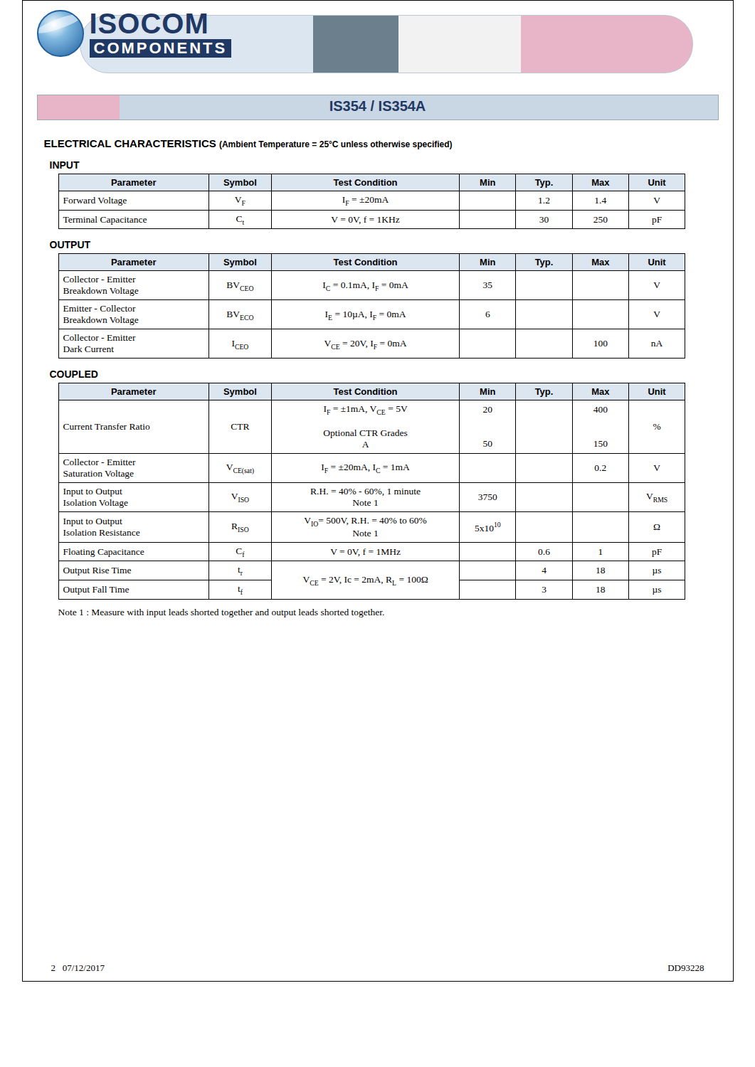ISOCOM
COMPONENTS
IS354 / IS354A
ELECTRICAL CHARACTERISTICS (Ambient Temperature = 25°C unless otherwise specified)
INPUT
| Parameter | Symbol | Test Condition | Min | Typ. | Max | Unit |
| --- | --- | --- | --- | --- | --- | --- |
| Forward Voltage | V F | I F = ±20mA | | 1.2 | 1.4 | V |
| Terminal Capacitance | C t | V = 0V, f = 1KHz | | 30 | 250 | pF |
OUTPUT
| Parameter | Symbol | Test Condition | Min | Typ. | Max | Unit |
| --- | --- | --- | --- | --- | --- | --- |
| Collector - Emitter Breakdown Voltage | BV CEO | I C = 0.1mA, I F = 0mA | 35 | | | V |
| Emitter - Collector Breakdown Voltage | BV ECO | I E = 10µA, I F = 0mA | 6 | | | V |
| Collector - Emitter Dark Current | I CEO | V CE = 20V, I F = 0mA | | | 100 | nA |
COUPLED
| Parameter | Symbol | Test Condition | Min | Typ. | Max | Unit |
| --- | --- | --- | --- | --- | --- | --- |
| Current Transfer Ratio | CTR | I F = ±1mA, V CE = 5V Optional CTR Grades A | 20 50 | | 400 150 | % |
| Collector - Emitter Saturation Voltage | V CE(sat) | I F = ±20mA, I C = 1mA | | | 0.2 | V |
| Input to Output Isolation Voltage | V ISO | R.H. = 40% - 60%, 1 minute Note 1 | 3750 | | | V RMS |
| Input to Output Isolation Resistance | R ISO | V IO = 500V, R.H. = 40% to 60% Note 1 | 5x10 10 | | | Ω |
| Floating Capacitance | C f | V = 0V, f = 1MHz | | 0.6 | 1 | pF |
| Output Rise Time | t r | V CE = 2V, Ic = 2mA, R L = 100Ω | | 4 | 18 | µs |
| Output Fall Time | t f | | 3 | 18 | µs |
Note 1 : Measure with input leads shorted together and output leads shorted together.
2 07/12/2017
DD93228